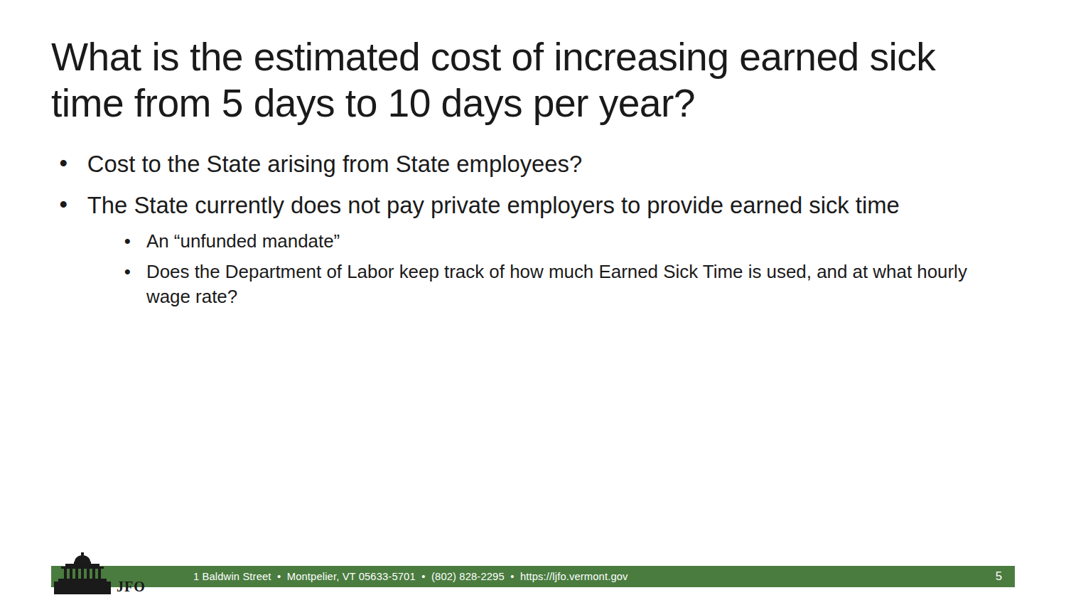What is the estimated cost of increasing earned sick time from 5 days to 10 days per year?
Cost to the State arising from State employees?
The State currently does not pay private employers to provide earned sick time
An “unfunded mandate”
Does the Department of Labor keep track of how much Earned Sick Time is used, and at what hourly wage rate?
1 Baldwin Street • Montpelier, VT 05633-5701 • (802) 828-2295 • https://ljfo.vermont.gov 5
JFO — Vermont Joint Fiscal Office JFO